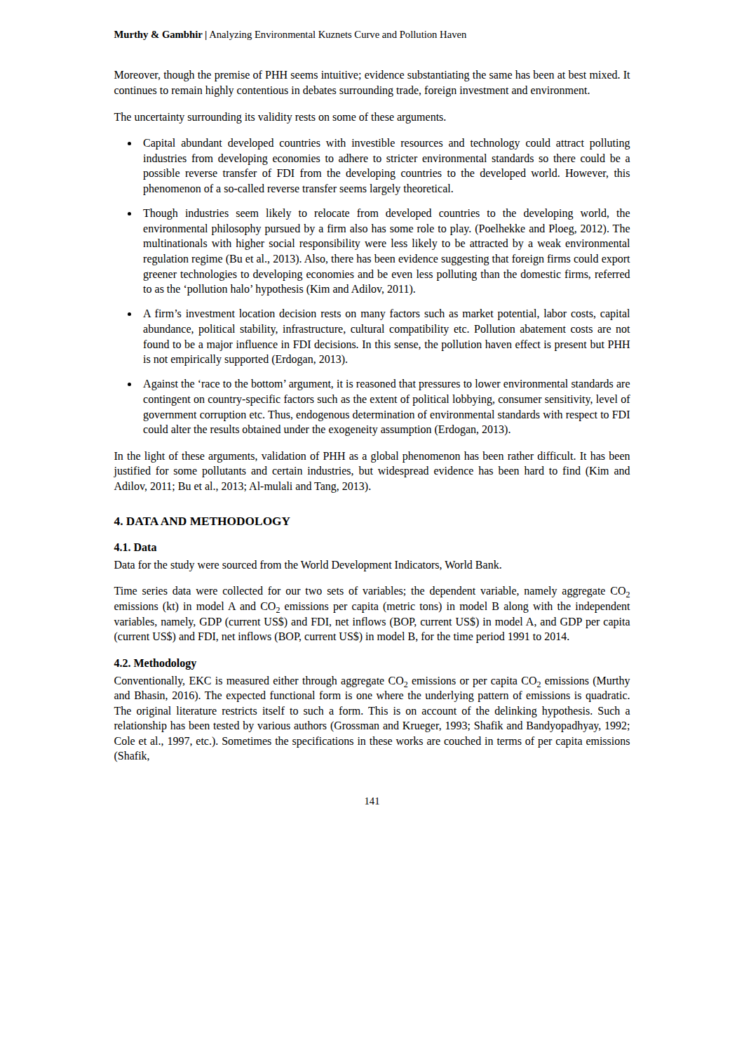Murthy & Gambhir | Analyzing Environmental Kuznets Curve and Pollution Haven
Moreover, though the premise of PHH seems intuitive; evidence substantiating the same has been at best mixed. It continues to remain highly contentious in debates surrounding trade, foreign investment and environment.
The uncertainty surrounding its validity rests on some of these arguments.
Capital abundant developed countries with investible resources and technology could attract polluting industries from developing economies to adhere to stricter environmental standards so there could be a possible reverse transfer of FDI from the developing countries to the developed world. However, this phenomenon of a so-called reverse transfer seems largely theoretical.
Though industries seem likely to relocate from developed countries to the developing world, the environmental philosophy pursued by a firm also has some role to play. (Poelhekke and Ploeg, 2012). The multinationals with higher social responsibility were less likely to be attracted by a weak environmental regulation regime (Bu et al., 2013). Also, there has been evidence suggesting that foreign firms could export greener technologies to developing economies and be even less polluting than the domestic firms, referred to as the ‘pollution halo’ hypothesis (Kim and Adilov, 2011).
A firm’s investment location decision rests on many factors such as market potential, labor costs, capital abundance, political stability, infrastructure, cultural compatibility etc. Pollution abatement costs are not found to be a major influence in FDI decisions. In this sense, the pollution haven effect is present but PHH is not empirically supported (Erdogan, 2013).
Against the ‘race to the bottom’ argument, it is reasoned that pressures to lower environmental standards are contingent on country-specific factors such as the extent of political lobbying, consumer sensitivity, level of government corruption etc. Thus, endogenous determination of environmental standards with respect to FDI could alter the results obtained under the exogeneity assumption (Erdogan, 2013).
In the light of these arguments, validation of PHH as a global phenomenon has been rather difficult. It has been justified for some pollutants and certain industries, but widespread evidence has been hard to find (Kim and Adilov, 2011; Bu et al., 2013; Al-mulali and Tang, 2013).
4. DATA AND METHODOLOGY
4.1. Data
Data for the study were sourced from the World Development Indicators, World Bank.
Time series data were collected for our two sets of variables; the dependent variable, namely aggregate CO2 emissions (kt) in model A and CO2 emissions per capita (metric tons) in model B along with the independent variables, namely, GDP (current US$) and FDI, net inflows (BOP, current US$) in model A, and GDP per capita (current US$) and FDI, net inflows (BOP, current US$) in model B, for the time period 1991 to 2014.
4.2. Methodology
Conventionally, EKC is measured either through aggregate CO2 emissions or per capita CO2 emissions (Murthy and Bhasin, 2016). The expected functional form is one where the underlying pattern of emissions is quadratic. The original literature restricts itself to such a form. This is on account of the delinking hypothesis. Such a relationship has been tested by various authors (Grossman and Krueger, 1993; Shafik and Bandyopadhyay, 1992; Cole et al., 1997, etc.). Sometimes the specifications in these works are couched in terms of per capita emissions (Shafik,
141